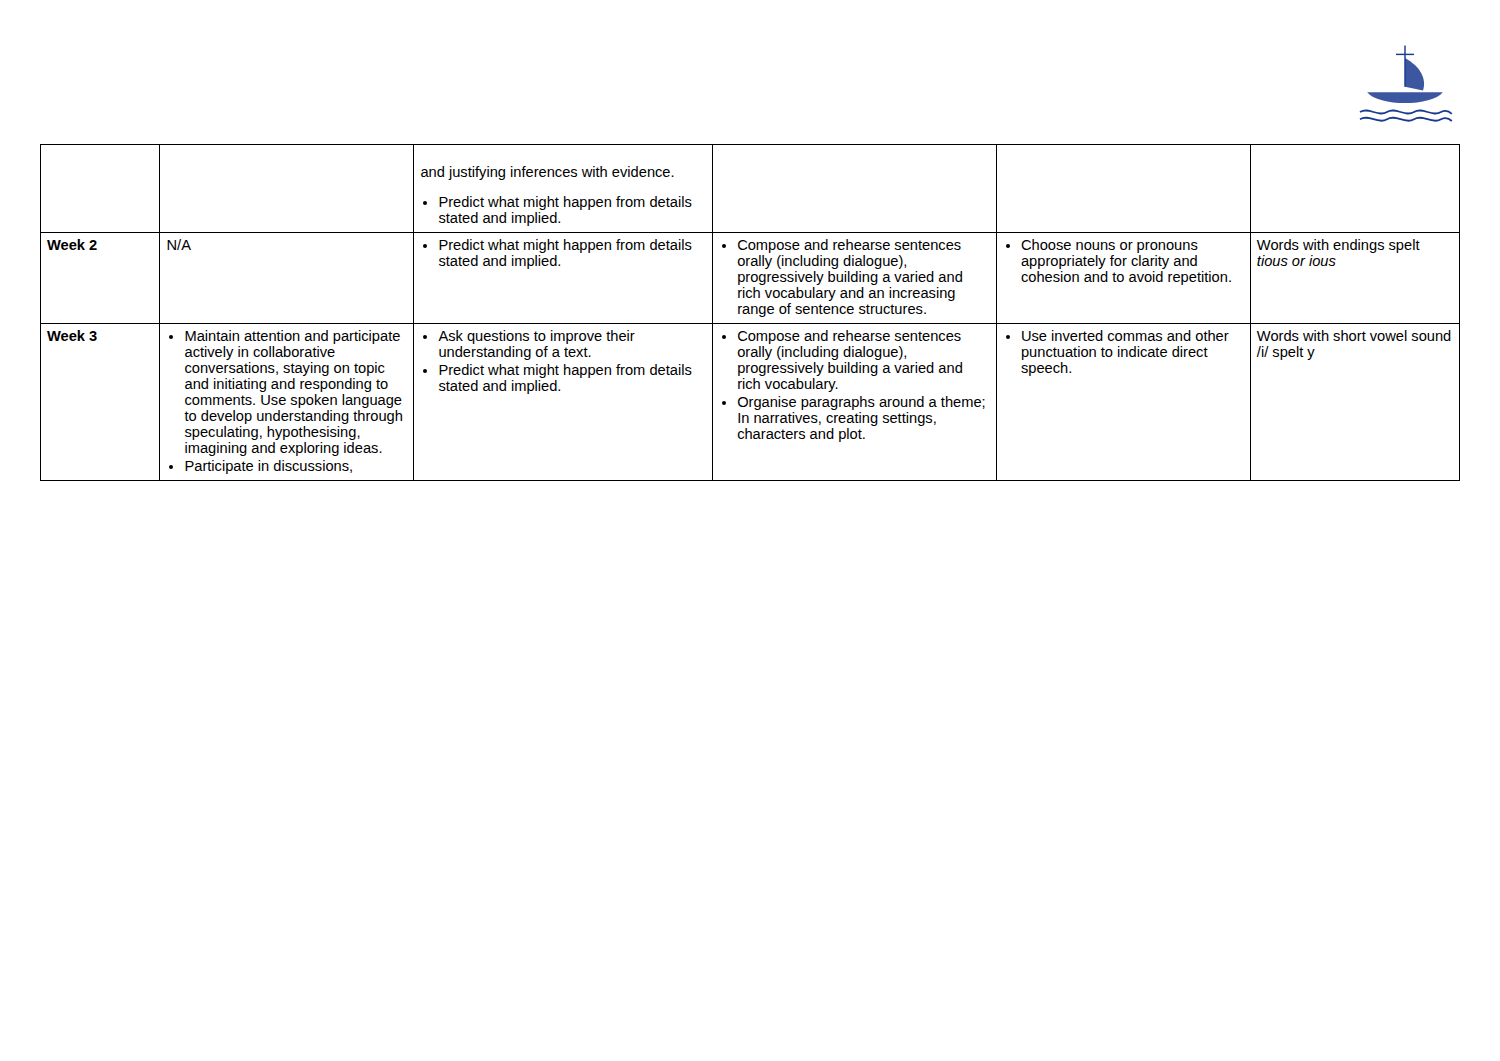| | | and justifying inferences with evidence. Predict what might happen from details stated and implied. | | | |
| Week 2 | N/A | Predict what might happen from details stated and implied. | Compose and rehearse sentences orally (including dialogue), progressively building a varied and rich vocabulary and an increasing range of sentence structures. | Choose nouns or pronouns appropriately for clarity and cohesion and to avoid repetition. | Words with endings spelt tious or ious |
| Week 3 | Maintain attention and participate actively in collaborative conversations, staying on topic and initiating and responding to comments. Use spoken language to develop understanding through speculating, hypothesising, imagining and exploring ideas. Participate in discussions, | Ask questions to improve their understanding of a text. Predict what might happen from details stated and implied. | Compose and rehearse sentences orally (including dialogue), progressively building a varied and rich vocabulary. Organise paragraphs around a theme; In narratives, creating settings, characters and plot. | Use inverted commas and other punctuation to indicate direct speech. | Words with short vowel sound /i/ spelt y |